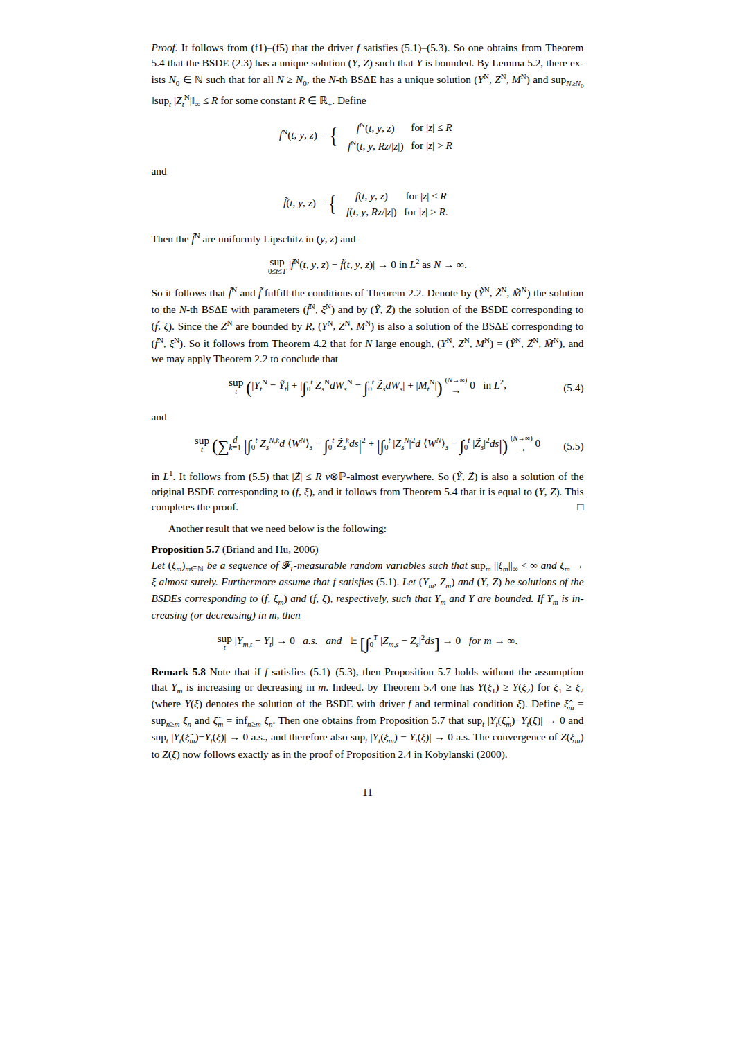Proof. It follows from (f1)–(f5) that the driver f satisfies (5.1)–(5.3). So one obtains from Theorem 5.4 that the BSDE (2.3) has a unique solution (Y, Z) such that Y is bounded. By Lemma 5.2, there exists N 0 ∈ ℕ such that for all N ≥ N 0, the N-th BSΔE has a unique solution (YN, ZN, MN) and supN≥N0 ‖supt |ZtN|‖∞ ≤ R for some constant R ∈ ℝ+. Define
f̃N(t, y, z) = {
| f N ( t , y , z ) | for / z / ≤ R |
| f N ( t , y , Rz // z /) | for / z / > R |
and
f̃(t, y, z) = {
| f ( t , y , z ) | for / z / ≤ R |
| f ( t , y , Rz // z /) | for / z / > R . |
Then the f̃N are uniformly Lipschitz in (y, z) and
sup 0≤t≤T |f̃N(t, y, z) − f̃(t, y, z)| → 0 in L 2 as N → ∞.
So it follows that f̃N and f̃ fulfill the conditions of Theorem 2.2. Denote by (ỸN, Z̃N, M̃N) the solution to the N-th BSΔE with parameters (f̃N, ξN) and by (Ỹ, Z̃) the solution of the BSDE corresponding to (f̃, ξ). Since the ZN are bounded by R, (YN, ZN, MN) is also a solution of the BSΔE corresponding to (f̃N, ξN). So it follows from Theorem 4.2 that for N large enough, (YN, ZN, MN) = (ỸN, Z̃N, M̃N), and we may apply Theorem 2.2 to conclude that
sup t (|YtN − Ỹt| + |∫0 t ZsNdW sN − ∫0 t Z̃sdW s| + |MtN|) (N→∞)→ 0 in L 2, (5.4)
and
sup t (∑dk=1 |∫0 t ZsN,k d ⟨WN⟩s − ∫0 t Z̃skds|2 + |∫0 t |ZsN|2 d ⟨WN⟩s − ∫0 t |Z̃s|2 ds|) (N→∞)→ 0 (5.5)
in L 1. It follows from (5.5) that |Z̃| ≤ R ν⊗ℙ-almost everywhere. So (Ỹ, Z̃) is also a solution of the original BSDE corresponding to (f, ξ), and it follows from Theorem 5.4 that it is equal to (Y, Z). This completes the proof. □
Another result that we need below is the following:
Proposition 5.7 (Briand and Hu, 2006)
Let (ξm)m∈ℕ be a sequence of 𝓕T-measurable random variables such that supm ||ξm||∞ < ∞ and ξm → ξ almost surely. Furthermore assume that f satisfies (5.1). Let (Ym, Zm) and (Y, Z) be solutions of the BSDEs corresponding to (f, ξm) and (f, ξ), respectively, such that Y m and Y are bounded. If Y m is increasing (or decreasing) in m, then
sup t |Ym,t − Yt| → 0 a.s. and 𝔼 [∫0 T |Zm,s − Zs|2 ds] → 0 for m → ∞.
Remark 5.8 Note that if f satisfies (5.1)–(5.3), then Proposition 5.7 holds without the assumption that Ym is increasing or decreasing in m. Indeed, by Theorem 5.4 one has Y(ξ 1) ≥ Y(ξ 2) for ξ 1 ≥ ξ 2 (where Y(ξ) denotes the solution of the BSDE with driver f and terminal condition ξ). Define ξ̂m = supn≥m ξn and ξ̃m = infn≥m ξn. Then one obtains from Proposition 5.7 that supt |Yt(ξ̂m)−Yt(ξ)| → 0 and supt |Yt(ξ̃m)−Yt(ξ)| → 0 a.s., and therefore also supt |Yt(ξm) − Yt(ξ)| → 0 a.s. The convergence of Z(ξm) to Z(ξ) now follows exactly as in the proof of Proposition 2.4 in Kobylanski (2000).
11